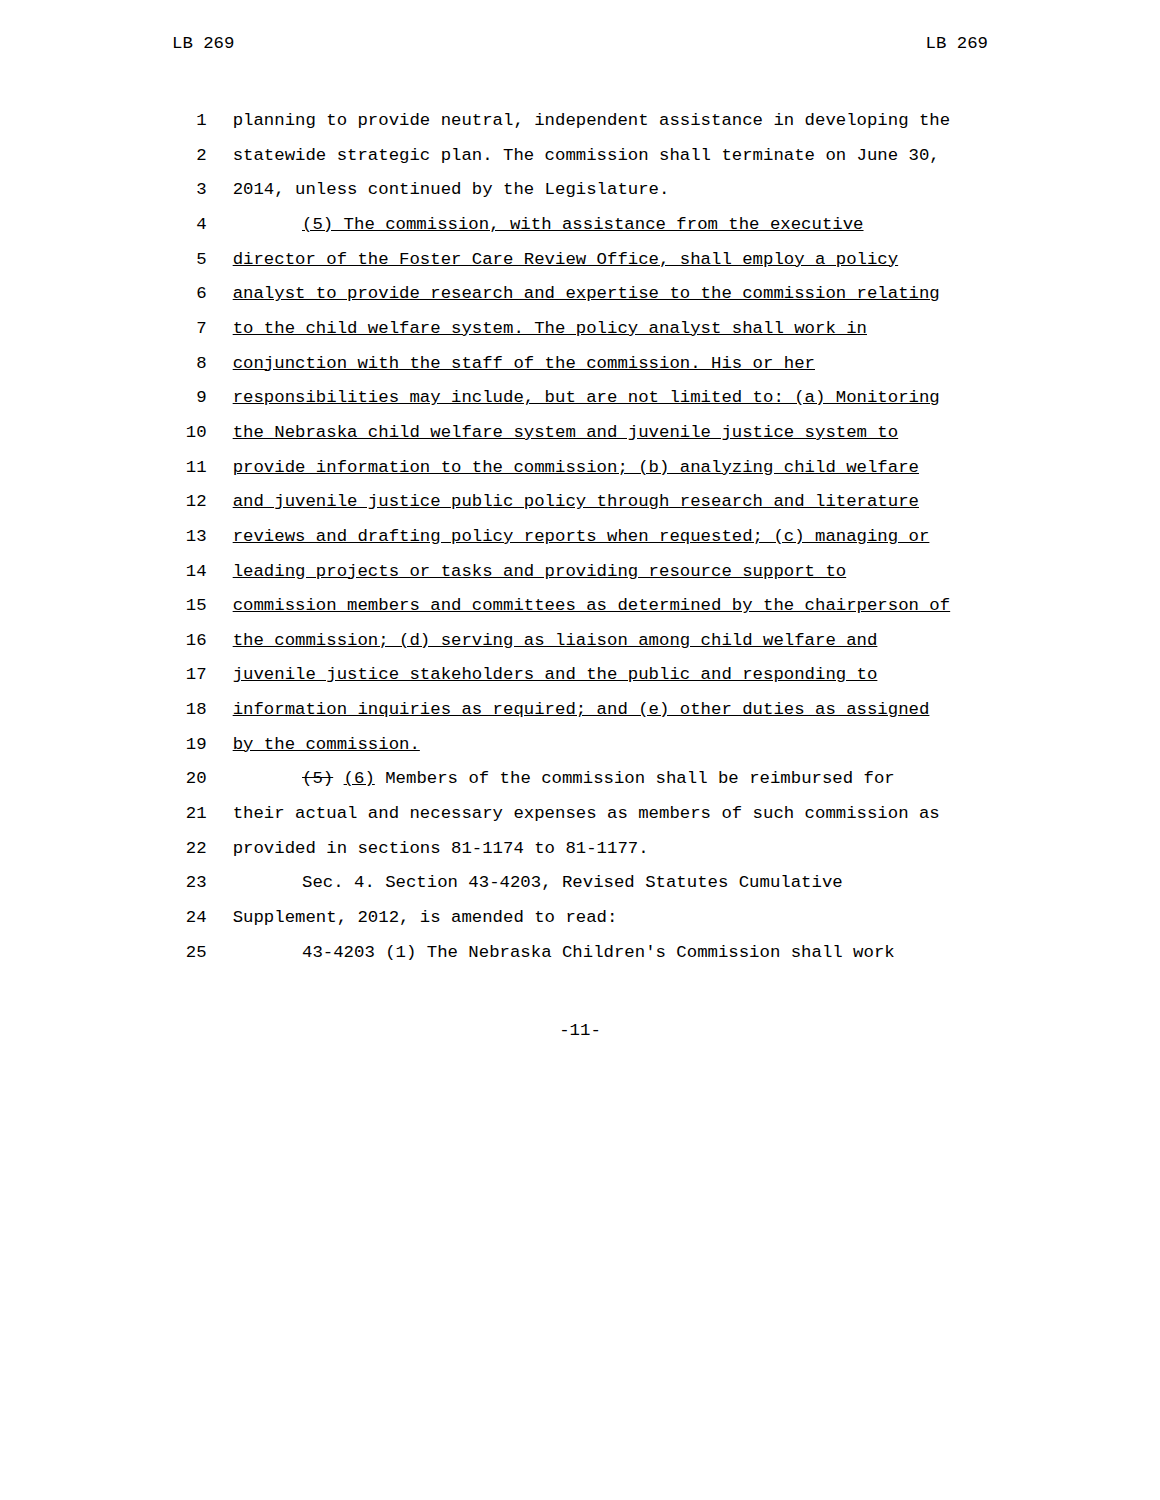LB 269 LB 269
planning to provide neutral, independent assistance in developing the
statewide strategic plan. The commission shall terminate on June 30,
2014, unless continued by the Legislature.
(5) The commission, with assistance from the executive
director of the Foster Care Review Office, shall employ a policy
analyst to provide research and expertise to the commission relating
to the child welfare system. The policy analyst shall work in
conjunction with the staff of the commission. His or her
responsibilities may include, but are not limited to: (a) Monitoring
the Nebraska child welfare system and juvenile justice system to
provide information to the commission; (b) analyzing child welfare
and juvenile justice public policy through research and literature
reviews and drafting policy reports when requested; (c) managing or
leading projects or tasks and providing resource support to
commission members and committees as determined by the chairperson of
the commission; (d) serving as liaison among child welfare and
juvenile justice stakeholders and the public and responding to
information inquiries as required; and (e) other duties as assigned
by the commission.
(5) (6) Members of the commission shall be reimbursed for
their actual and necessary expenses as members of such commission as
provided in sections 81-1174 to 81-1177.
Sec. 4. Section 43-4203, Revised Statutes Cumulative
Supplement, 2012, is amended to read:
43-4203 (1) The Nebraska Children's Commission shall work
-11-